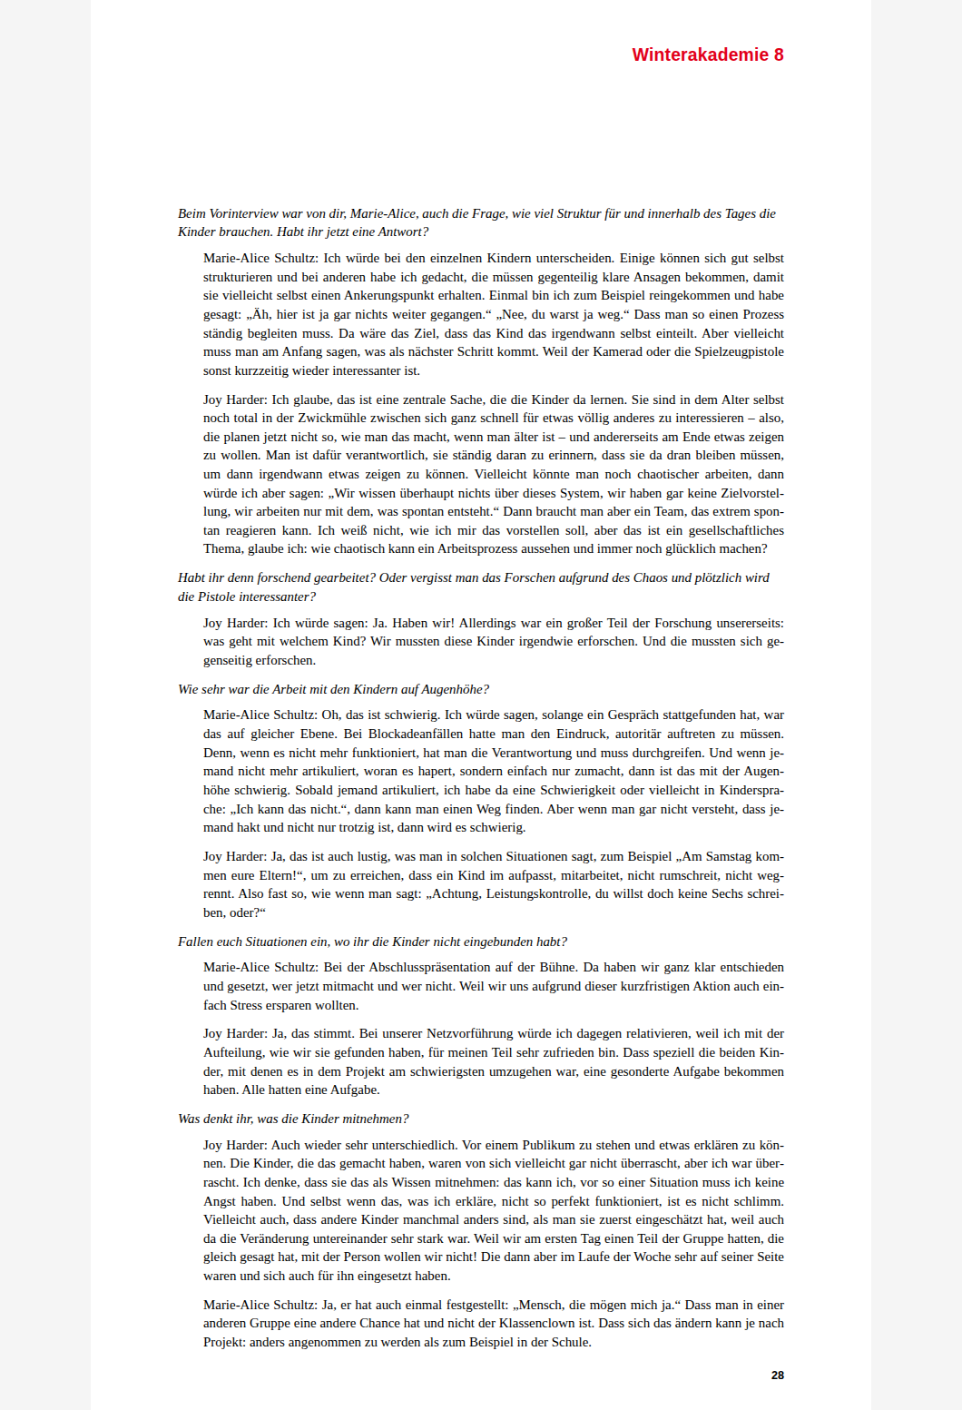Winterakademie 8
Beim Vorinterview war von dir, Marie-Alice, auch die Frage, wie viel Struktur für und innerhalb des Tages die Kinder brauchen. Habt ihr jetzt eine Antwort?
Marie-Alice Schultz: Ich würde bei den einzelnen Kindern unterscheiden. Einige können sich gut selbst strukturieren und bei anderen habe ich gedacht, die müssen gegenteilig klare Ansagen bekommen, damit sie vielleicht selbst einen Ankerungspunkt erhalten. Einmal bin ich zum Beispiel reingekommen und habe gesagt: „Äh, hier ist ja gar nichts weiter gegangen.“ „Nee, du warst ja weg.“ Dass man so einen Prozess ständig begleiten muss. Da wäre das Ziel, dass das Kind das irgendwann selbst einteilt. Aber vielleicht muss man am Anfang sagen, was als nächster Schritt kommt. Weil der Kamerad oder die Spielzeugpistole sonst kurzzeitig wieder interessanter ist.
Joy Harder: Ich glaube, das ist eine zentrale Sache, die die Kinder da lernen. Sie sind in dem Alter selbst noch total in der Zwickmühle zwischen sich ganz schnell für etwas völlig anderes zu interessieren – also, die planen jetzt nicht so, wie man das macht, wenn man älter ist – und andererseits am Ende etwas zeigen zu wollen. Man ist dafür verantwortlich, sie ständig daran zu erinnern, dass sie da dran bleiben müssen, um dann irgendwann etwas zeigen zu können. Vielleicht könnte man noch chaotischer arbeiten, dann würde ich aber sagen: „Wir wissen überhaupt nichts über dieses System, wir haben gar keine Zielvorstellung, wir arbeiten nur mit dem, was spontan entsteht.“ Dann braucht man aber ein Team, das extrem spontan reagieren kann. Ich weiß nicht, wie ich mir das vorstellen soll, aber das ist ein gesellschaftliches Thema, glaube ich: wie chaotisch kann ein Arbeitsprozess aussehen und immer noch glücklich machen?
Habt ihr denn forschend gearbeitet? Oder vergisst man das Forschen aufgrund des Chaos und plötzlich wird die Pistole interessanter?
Joy Harder: Ich würde sagen: Ja. Haben wir! Allerdings war ein großer Teil der Forschung unsererseits: was geht mit welchem Kind? Wir mussten diese Kinder irgendwie erforschen. Und die mussten sich gegenseitig erforschen.
Wie sehr war die Arbeit mit den Kindern auf Augenhöhe?
Marie-Alice Schultz: Oh, das ist schwierig. Ich würde sagen, solange ein Gespräch stattgefunden hat, war das auf gleicher Ebene. Bei Blockadeanfällen hatte man den Eindruck, autoritär auftreten zu müssen. Denn, wenn es nicht mehr funktioniert, hat man die Verantwortung und muss durchgreifen. Und wenn jemand nicht mehr artikuliert, woran es hapert, sondern einfach nur zumacht, dann ist das mit der Augenhöhe schwierig. Sobald jemand artikuliert, ich habe da eine Schwierigkeit oder vielleicht in Kindersprache: „Ich kann das nicht.“, dann kann man einen Weg finden. Aber wenn man gar nicht versteht, dass jemand hakt und nicht nur trotzig ist, dann wird es schwierig.
Joy Harder: Ja, das ist auch lustig, was man in solchen Situationen sagt, zum Beispiel „Am Samstag kommen eure Eltern!“, um zu erreichen, dass ein Kind im aufpasst, mitarbeitet, nicht rumschreit, nicht wegrennt. Also fast so, wie wenn man sagt: „Achtung, Leistungskontrolle, du willst doch keine Sechs schreiben, oder?“
Fallen euch Situationen ein, wo ihr die Kinder nicht eingebunden habt?
Marie-Alice Schultz: Bei der Abschlusspräsentation auf der Bühne. Da haben wir ganz klar entschieden und gesetzt, wer jetzt mitmacht und wer nicht. Weil wir uns aufgrund dieser kurzfristigen Aktion auch einfach Stress ersparen wollten.
Joy Harder: Ja, das stimmt. Bei unserer Netzvorführung würde ich dagegen relativieren, weil ich mit der Aufteilung, wie wir sie gefunden haben, für meinen Teil sehr zufrieden bin. Dass speziell die beiden Kinder, mit denen es in dem Projekt am schwierigsten umzugehen war, eine gesonderte Aufgabe bekommen haben. Alle hatten eine Aufgabe.
Was denkt ihr, was die Kinder mitnehmen?
Joy Harder: Auch wieder sehr unterschiedlich. Vor einem Publikum zu stehen und etwas erklären zu können. Die Kinder, die das gemacht haben, waren von sich vielleicht gar nicht überrascht, aber ich war überrascht. Ich denke, dass sie das als Wissen mitnehmen: das kann ich, vor so einer Situation muss ich keine Angst haben. Und selbst wenn das, was ich erkläre, nicht so perfekt funktioniert, ist es nicht schlimm. Vielleicht auch, dass andere Kinder manchmal anders sind, als man sie zuerst eingeschätzt hat, weil auch da die Veränderung untereinander sehr stark war. Weil wir am ersten Tag einen Teil der Gruppe hatten, die gleich gesagt hat, mit der Person wollen wir nicht! Die dann aber im Laufe der Woche sehr auf seiner Seite waren und sich auch für ihn eingesetzt haben.
Marie-Alice Schultz: Ja, er hat auch einmal festgestellt: „Mensch, die mögen mich ja.“ Dass man in einer anderen Gruppe eine andere Chance hat und nicht der Klassenclown ist. Dass sich das ändern kann je nach Projekt: anders angenommen zu werden als zum Beispiel in der Schule.
28